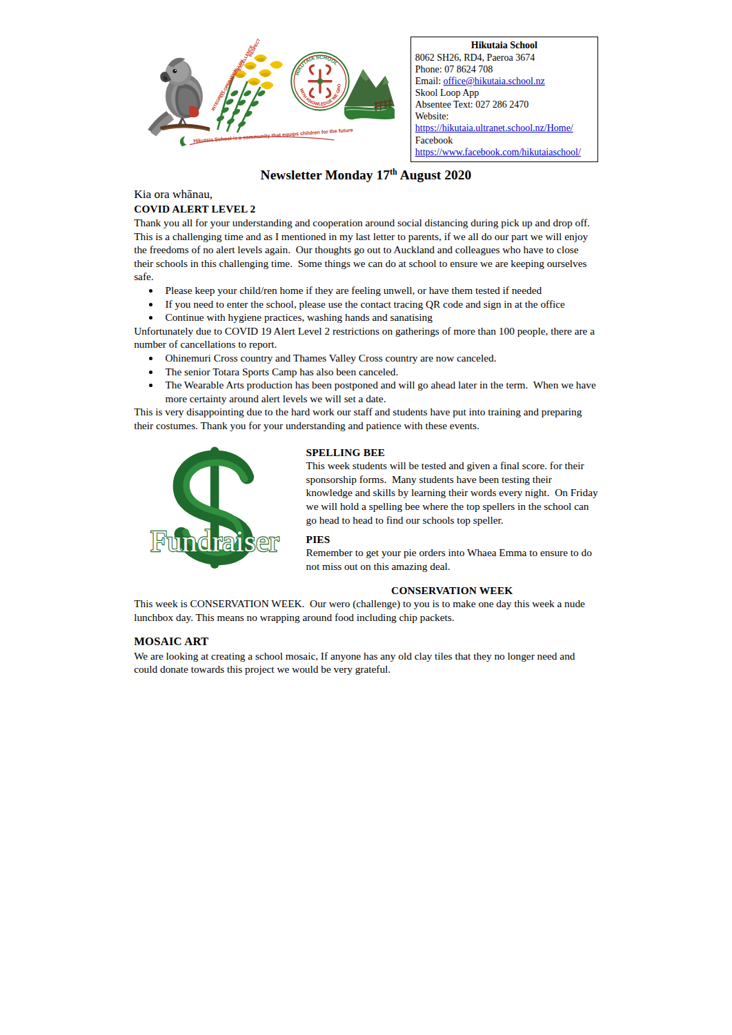RESPECT EXCELLENCE ENTHUSIASM CO-OPERATION INTEGRITY HIKUTAIA SCHOOL WITH KNOWLEDGE WE GROW Hikutaia School is a community that equips children for the future
Hikutaia School
8062 SH26, RD4, Paeroa 3674
Phone: 07 8624 708
Email: office@hikutaia.school.nz
Skool Loop App
Absentee Text: 027 286 2470
Website:
https://hikutaia.ultranet.school.nz/Home/
Facebook
https://www.facebook.com/hikutaiaschool/
Newsletter Monday 17th August 2020
Kia ora whānau,
COVID ALERT LEVEL 2
Thank you all for your understanding and cooperation around social distancing during pick up and drop off. This is a challenging time and as I mentioned in my last letter to parents, if we all do our part we will enjoy the freedoms of no alert levels again. Our thoughts go out to Auckland and colleagues who have to close their schools in this challenging time. Some things we can do at school to ensure we are keeping ourselves safe.
Please keep your child/ren home if they are feeling unwell, or have them tested if needed
If you need to enter the school, please use the contact tracing QR code and sign in at the office
Continue with hygiene practices, washing hands and sanatising
Unfortunately due to COVID 19 Alert Level 2 restrictions on gatherings of more than 100 people, there are a number of cancellations to report.
Ohinemuri Cross country and Thames Valley Cross country are now canceled.
The senior Totara Sports Camp has also been canceled.
The Wearable Arts production has been postponed and will go ahead later in the term. When we have more certainty around alert levels we will set a date.
This is very disappointing due to the hard work our staff and students have put into training and preparing their costumes. Thank you for your understanding and patience with these events.
Fundraiser
SPELLING BEE
This week students will be tested and given a final score. for their sponsorship forms. Many students have been testing their knowledge and skills by learning their words every night. On Friday we will hold a spelling bee where the top spellers in the school can go head to head to find our schools top speller.
PIES
Remember to get your pie orders into Whaea Emma to ensure to do not miss out on this amazing deal.
CONSERVATION WEEK
This week is CONSERVATION WEEK. Our wero (challenge) to you is to make one day this week a nude lunchbox day. This means no wrapping around food including chip packets.
MOSAIC ART
We are looking at creating a school mosaic, If anyone has any old clay tiles that they no longer need and could donate towards this project we would be very grateful.